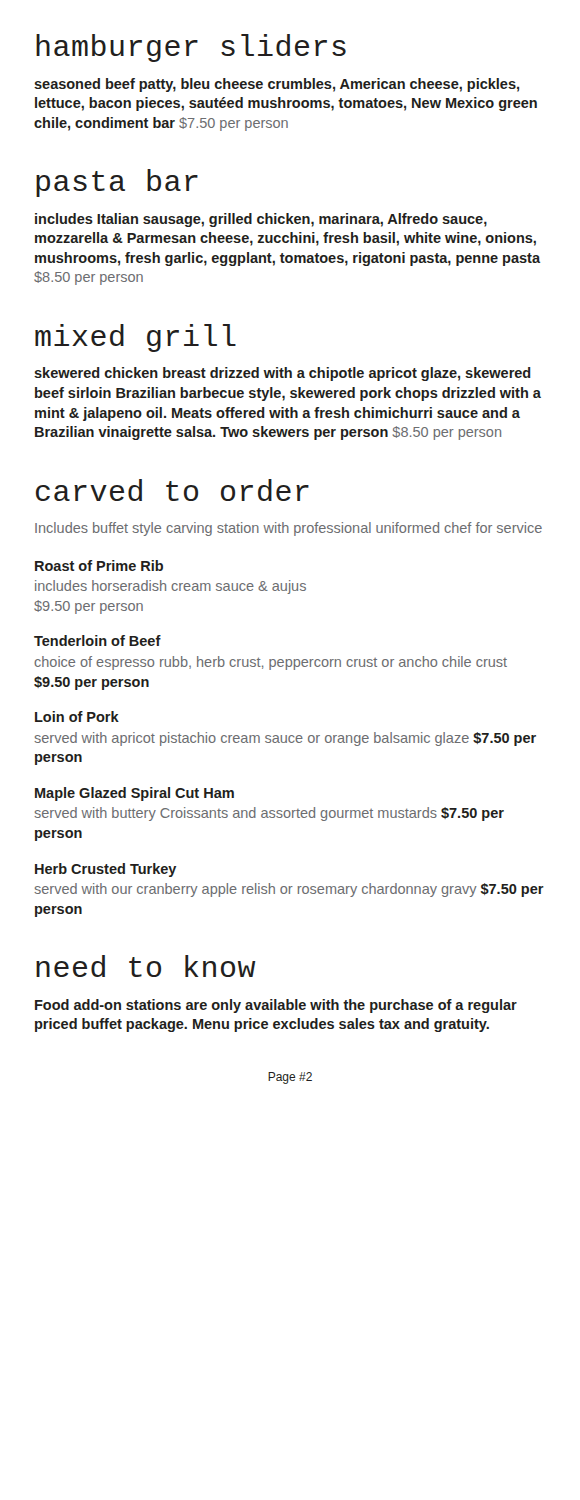hamburger sliders
seasoned beef patty, bleu cheese crumbles, American cheese, pickles, lettuce, bacon pieces, sautéed mushrooms, tomatoes, New Mexico green chile, condiment bar $7.50 per person
pasta bar
includes Italian sausage, grilled chicken, marinara, Alfredo sauce, mozzarella & Parmesan cheese, zucchini, fresh basil, white wine, onions, mushrooms, fresh garlic, eggplant, tomatoes, rigatoni pasta, penne pasta $8.50 per person
mixed grill
skewered chicken breast drizzed with a chipotle apricot glaze, skewered beef sirloin Brazilian barbecue style, skewered pork chops drizzled with a mint & jalapeno oil. Meats offered with a fresh chimichurri sauce and a Brazilian vinaigrette salsa. Two skewers per person $8.50 per person
carved to order
Includes buffet style carving station with professional uniformed chef for service
Roast of Prime Rib
includes horseradish cream sauce & aujus
$9.50 per person
Tenderloin of Beef
choice of espresso rubb, herb crust, peppercorn crust or ancho chile crust $9.50 per person
Loin of Pork
served with apricot pistachio cream sauce or orange balsamic glaze $7.50 per person
Maple Glazed Spiral Cut Ham
served with buttery Croissants and assorted gourmet mustards $7.50 per person
Herb Crusted Turkey
served with our cranberry apple relish or rosemary chardonnay gravy $7.50 per person
need to know
Food add-on stations are only available with the purchase of a regular priced buffet package. Menu price excludes sales tax and gratuity.
Page #2